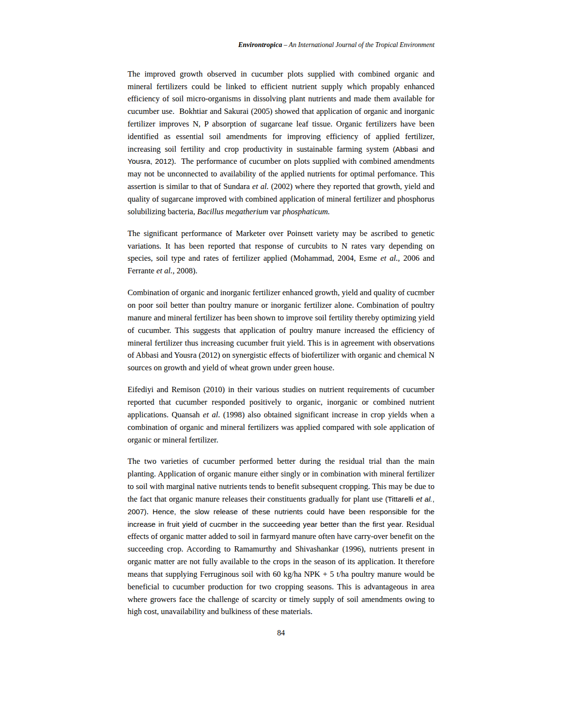Environtropica – An International Journal of the Tropical Environment
The improved growth observed in cucumber plots supplied with combined organic and mineral fertilizers could be linked to efficient nutrient supply which propably enhanced efficiency of soil micro-organisms in dissolving plant nutrients and made them available for cucumber use. Bokhtiar and Sakurai (2005) showed that application of organic and inorganic fertilizer improves N, P absorption of sugarcane leaf tissue. Organic fertilizers have been identified as essential soil amendments for improving efficiency of applied fertilizer, increasing soil fertility and crop productivity in sustainable farming system (Abbasi and Yousra, 2012). The performance of cucumber on plots supplied with combined amendments may not be unconnected to availability of the applied nutrients for optimal perfomance. This assertion is similar to that of Sundara et al. (2002) where they reported that growth, yield and quality of sugarcane improved with combined application of mineral fertilizer and phosphorus solubilizing bacteria, Bacillus megatherium var phosphaticum.
The significant performance of Marketer over Poinsett variety may be ascribed to genetic variations. It has been reported that response of curcubits to N rates vary depending on species, soil type and rates of fertilizer applied (Mohammad, 2004, Esme et al., 2006 and Ferrante et al., 2008).
Combination of organic and inorganic fertilizer enhanced growth, yield and quality of cucmber on poor soil better than poultry manure or inorganic fertilizer alone. Combination of poultry manure and mineral fertilizer has been shown to improve soil fertility thereby optimizing yield of cucumber. This suggests that application of poultry manure increased the efficiency of mineral fertilizer thus increasing cucumber fruit yield. This is in agreement with observations of Abbasi and Yousra (2012) on synergistic effects of biofertilizer with organic and chemical N sources on growth and yield of wheat grown under green house.
Eifediyi and Remison (2010) in their various studies on nutrient requirements of cucumber reported that cucumber responded positively to organic, inorganic or combined nutrient applications. Quansah et al. (1998) also obtained significant increase in crop yields when a combination of organic and mineral fertilizers was applied compared with sole application of organic or mineral fertilizer.
The two varieties of cucumber performed better during the residual trial than the main planting. Application of organic manure either singly or in combination with mineral fertilizer to soil with marginal native nutrients tends to benefit subsequent cropping. This may be due to the fact that organic manure releases their constituents gradually for plant use (Tittarelli et al., 2007). Hence, the slow release of these nutrients could have been responsible for the increase in fruit yield of cucmber in the succeeding year better than the first year. Residual effects of organic matter added to soil in farmyard manure often have carry-over benefit on the succeeding crop. According to Ramamurthy and Shivashankar (1996), nutrients present in organic matter are not fully available to the crops in the season of its application. It therefore means that supplying Ferruginous soil with 60 kg/ha NPK + 5 t/ha poultry manure would be beneficial to cucumber production for two cropping seasons. This is advantageous in area where growers face the challenge of scarcity or timely supply of soil amendments owing to high cost, unavailability and bulkiness of these materials.
84